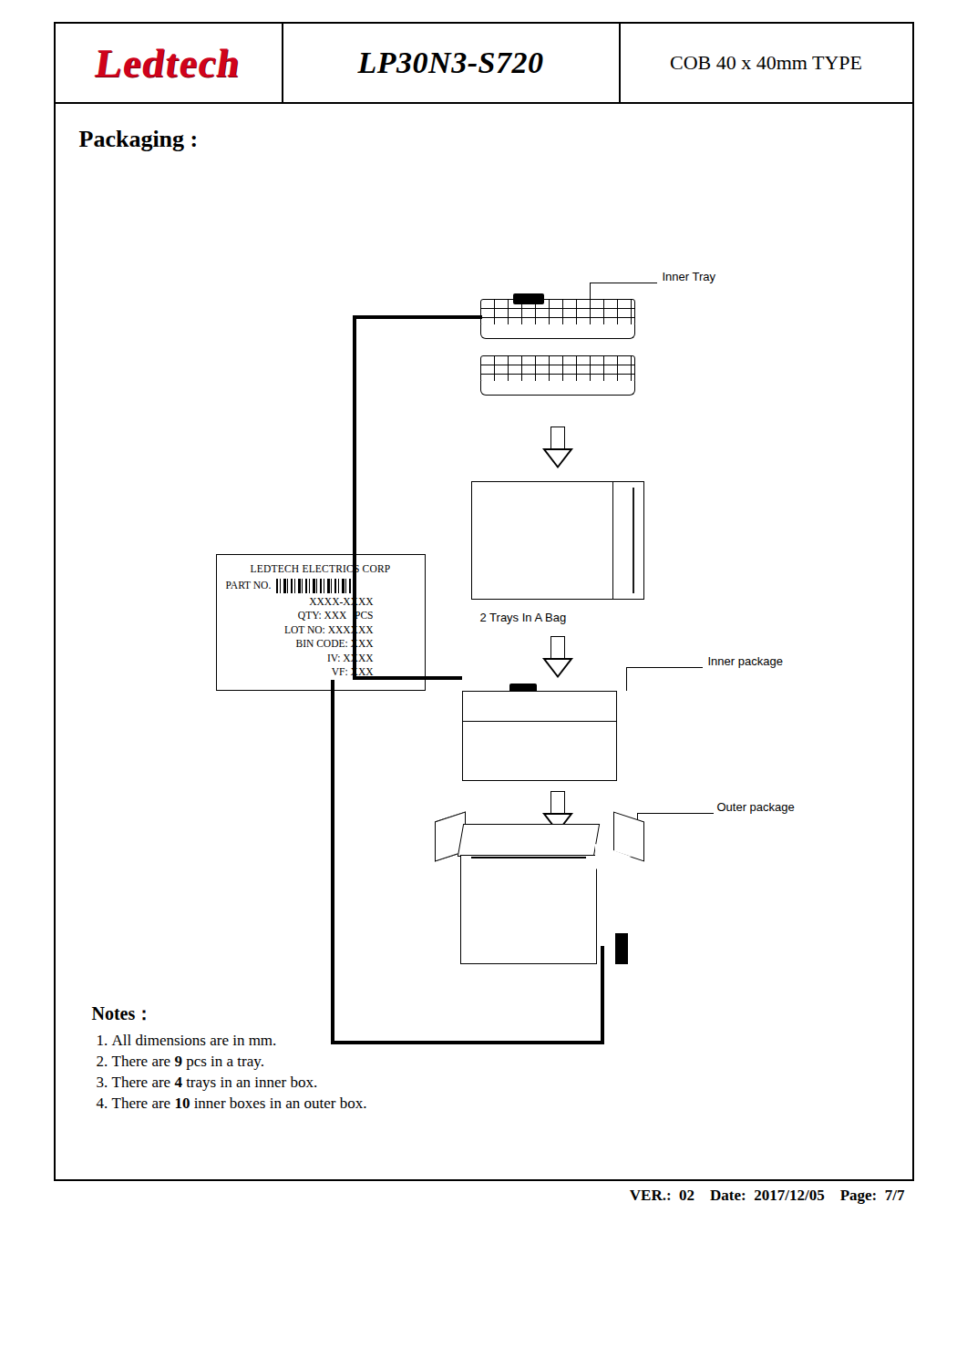Ledtech
LP30N3-S720
COB 40 x 40mm TYPE
Packaging :
Inner Tray
2 Trays In A Bag
Inner package
Outer package
LEDTECH ELECTRICS CORP
PART NO.
XXXX-XXXX
QTY: XXX PCS
LOT NO: XXXXXX
BIN CODE: XXX
IV: XXXX
VF: XXX
Notes：
All dimensions are in mm.
There are 9 pcs in a tray.
There are 4 trays in an inner box.
There are 10 inner boxes in an outer box.
VER.: 02 Date: 2017/12/05 Page: 7/7